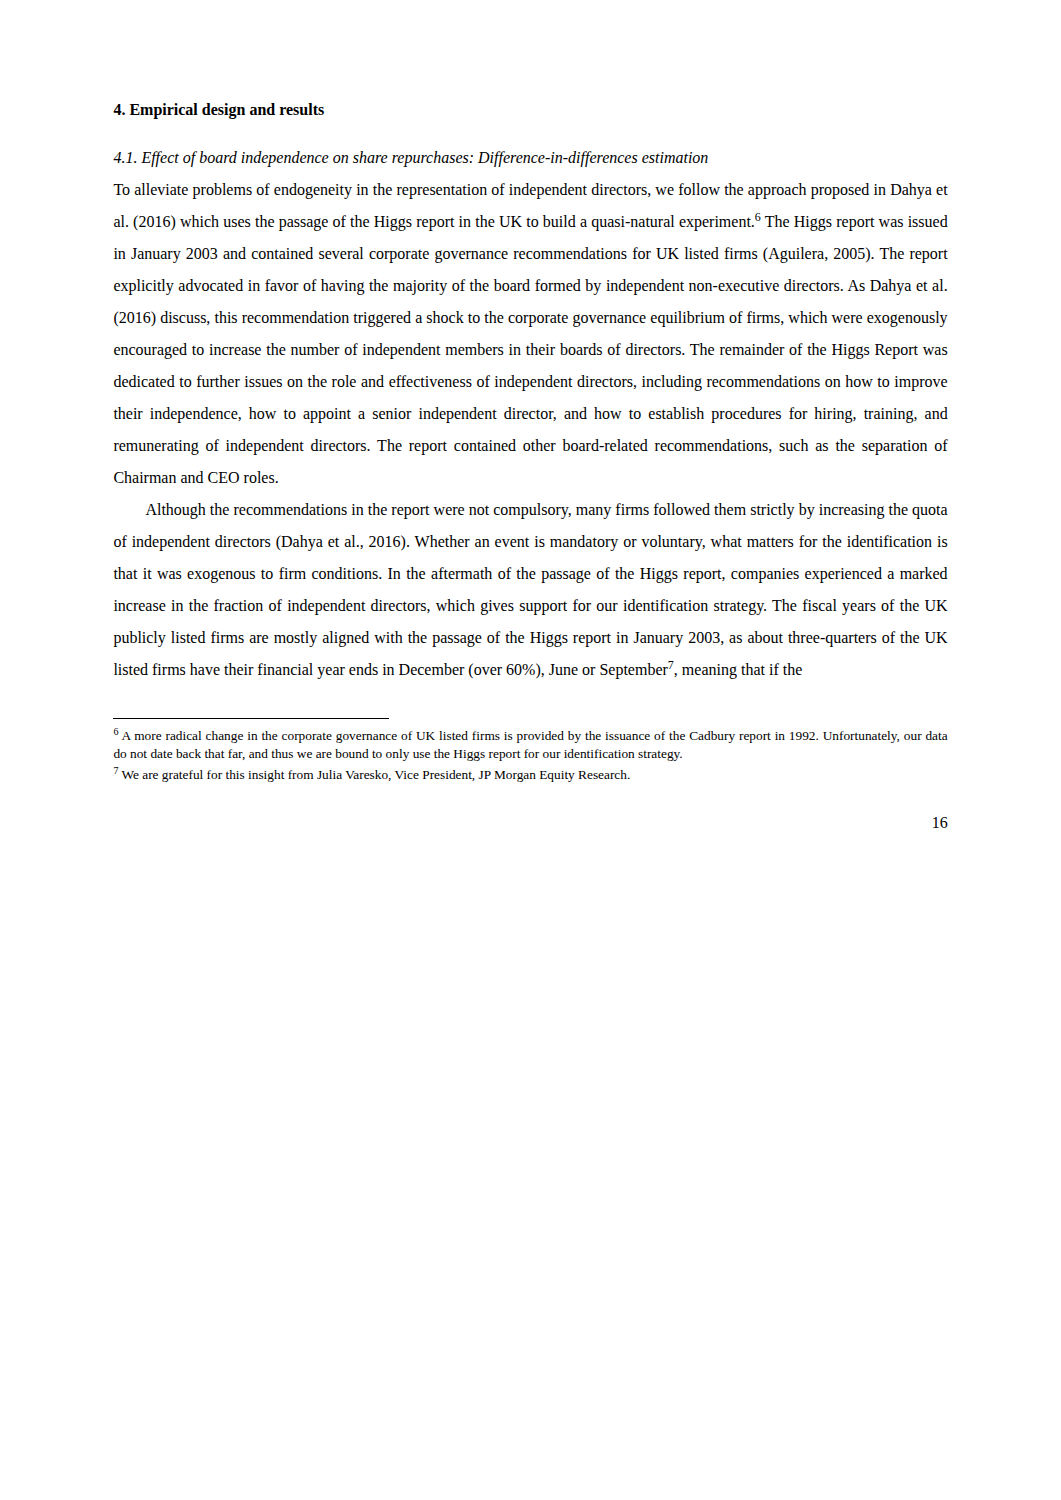4. Empirical design and results
4.1. Effect of board independence on share repurchases: Difference-in-differences estimation
To alleviate problems of endogeneity in the representation of independent directors, we follow the approach proposed in Dahya et al. (2016) which uses the passage of the Higgs report in the UK to build a quasi-natural experiment.6 The Higgs report was issued in January 2003 and contained several corporate governance recommendations for UK listed firms (Aguilera, 2005). The report explicitly advocated in favor of having the majority of the board formed by independent non-executive directors. As Dahya et al. (2016) discuss, this recommendation triggered a shock to the corporate governance equilibrium of firms, which were exogenously encouraged to increase the number of independent members in their boards of directors. The remainder of the Higgs Report was dedicated to further issues on the role and effectiveness of independent directors, including recommendations on how to improve their independence, how to appoint a senior independent director, and how to establish procedures for hiring, training, and remunerating of independent directors. The report contained other board-related recommendations, such as the separation of Chairman and CEO roles.
Although the recommendations in the report were not compulsory, many firms followed them strictly by increasing the quota of independent directors (Dahya et al., 2016). Whether an event is mandatory or voluntary, what matters for the identification is that it was exogenous to firm conditions. In the aftermath of the passage of the Higgs report, companies experienced a marked increase in the fraction of independent directors, which gives support for our identification strategy. The fiscal years of the UK publicly listed firms are mostly aligned with the passage of the Higgs report in January 2003, as about three-quarters of the UK listed firms have their financial year ends in December (over 60%), June or September7, meaning that if the
6 A more radical change in the corporate governance of UK listed firms is provided by the issuance of the Cadbury report in 1992. Unfortunately, our data do not date back that far, and thus we are bound to only use the Higgs report for our identification strategy.
7 We are grateful for this insight from Julia Varesko, Vice President, JP Morgan Equity Research.
16